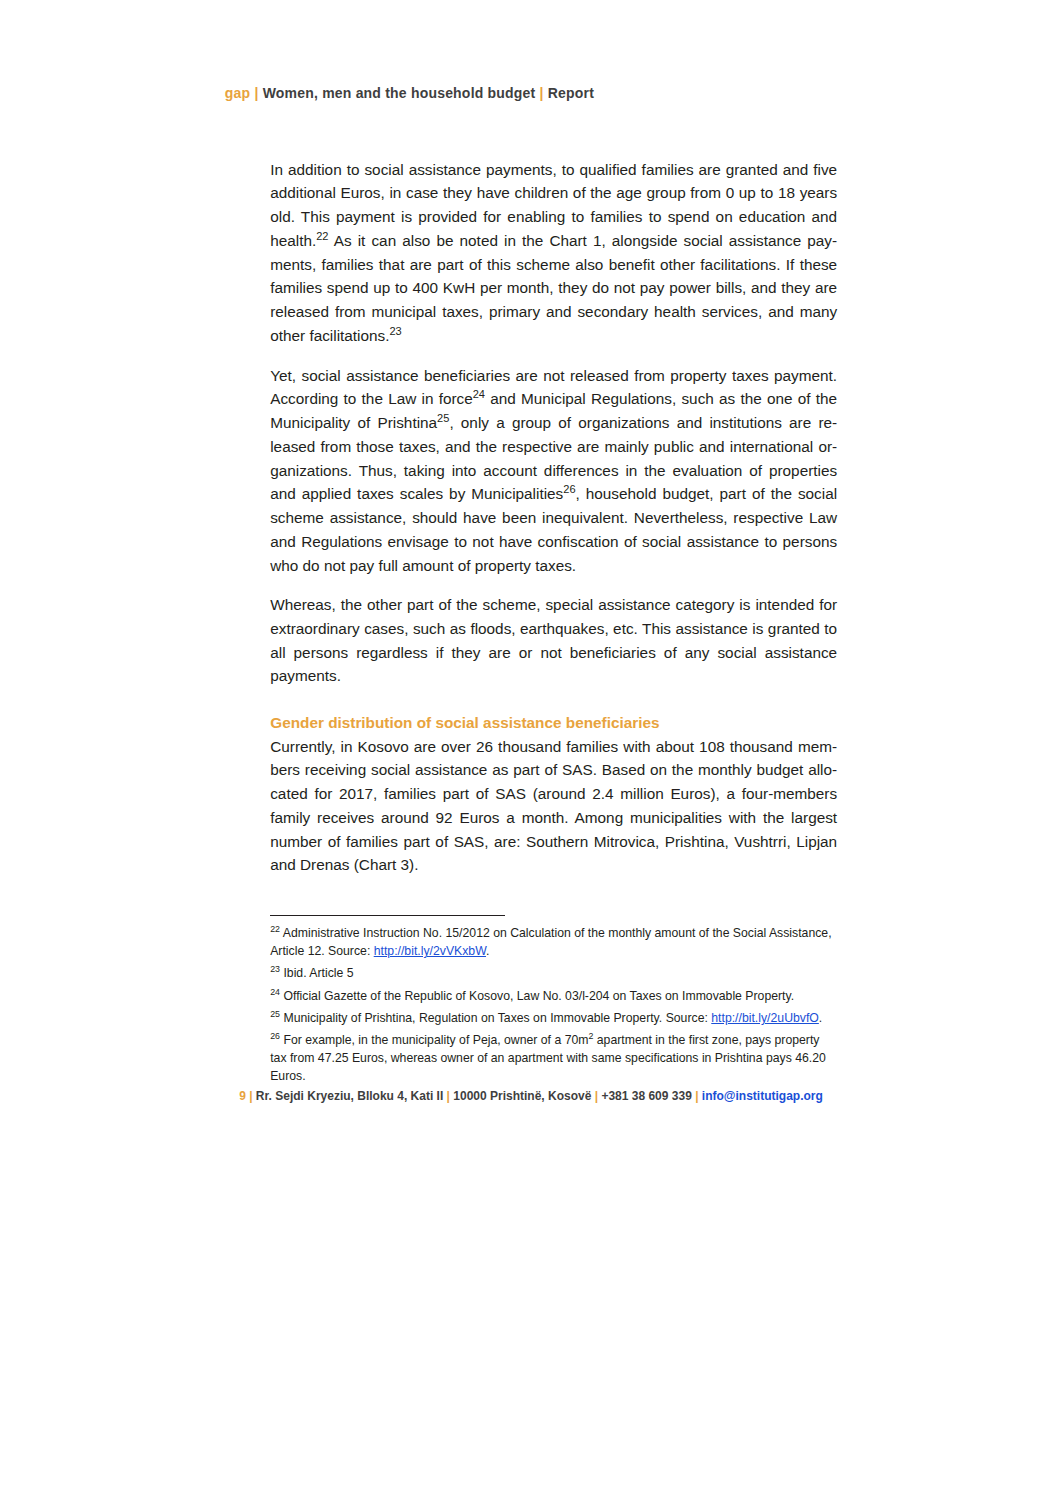gap | Women, men and the household budget | Report
In addition to social assistance payments, to qualified families are granted and five additional Euros, in case they have children of the age group from 0 up to 18 years old. This payment is provided for enabling to families to spend on education and health.22 As it can also be noted in the Chart 1, alongside social assistance payments, families that are part of this scheme also benefit other facilitations. If these families spend up to 400 KwH per month, they do not pay power bills, and they are released from municipal taxes, primary and secondary health services, and many other facilitations.23
Yet, social assistance beneficiaries are not released from property taxes payment. According to the Law in force24 and Municipal Regulations, such as the one of the Municipality of Prishtina25, only a group of organizations and institutions are released from those taxes, and the respective are mainly public and international organizations. Thus, taking into account differences in the evaluation of properties and applied taxes scales by Municipalities26, household budget, part of the social scheme assistance, should have been inequivalent. Nevertheless, respective Law and Regulations envisage to not have confiscation of social assistance to persons who do not pay full amount of property taxes.
Whereas, the other part of the scheme, special assistance category is intended for extraordinary cases, such as floods, earthquakes, etc. This assistance is granted to all persons regardless if they are or not beneficiaries of any social assistance payments.
Gender distribution of social assistance beneficiaries
Currently, in Kosovo are over 26 thousand families with about 108 thousand members receiving social assistance as part of SAS. Based on the monthly budget allocated for 2017, families part of SAS (around 2.4 million Euros), a four-members family receives around 92 Euros a month. Among municipalities with the largest number of families part of SAS, are: Southern Mitrovica, Prishtina, Vushtrri, Lipjan and Drenas (Chart 3).
22 Administrative Instruction No. 15/2012 on Calculation of the monthly amount of the Social Assistance, Article 12. Source: http://bit.ly/2vVKxbW.
23 Ibid. Article 5
24 Official Gazette of the Republic of Kosovo, Law No. 03/l-204 on Taxes on Immovable Property.
25 Municipality of Prishtina, Regulation on Taxes on Immovable Property. Source: http://bit.ly/2uUbvfO.
26 For example, in the municipality of Peja, owner of a 70m2 apartment in the first zone, pays property tax from 47.25 Euros, whereas owner of an apartment with same specifications in Prishtina pays 46.20 Euros.
9 | Rr. Sejdi Kryeziu, Blloku 4, Kati II | 10000 Prishtinë, Kosovë | +381 38 609 339 | info@institutigap.org